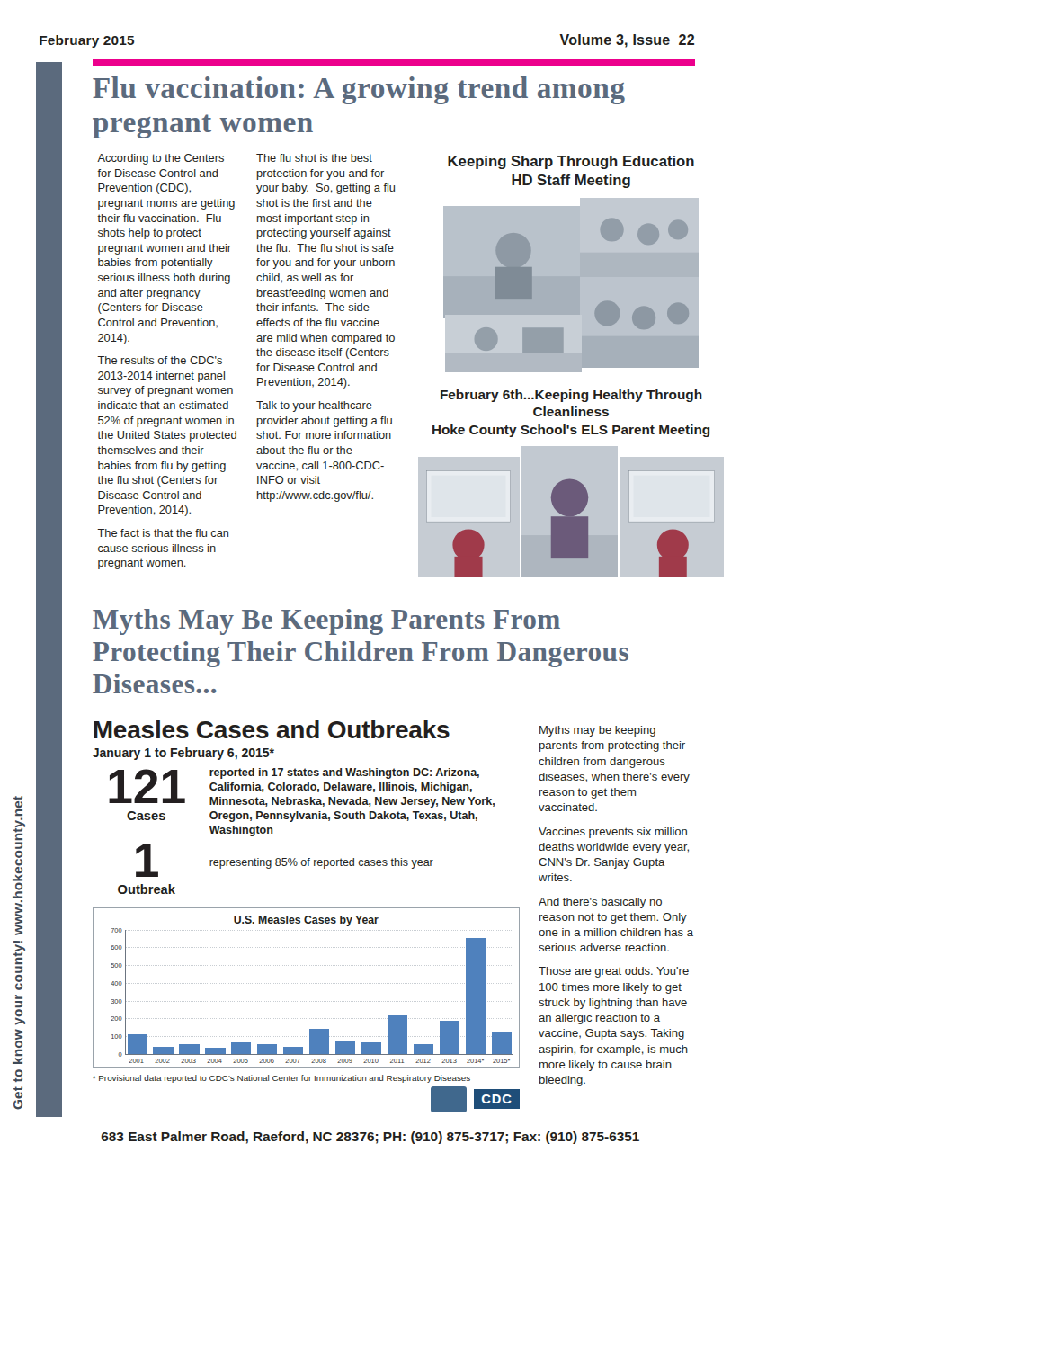February 2015
Volume 3, Issue 22
Get to know your county! www.hokecounty.net
Flu vaccination: A growing trend among pregnant women
According to the Centers for Disease Control and Prevention (CDC), pregnant moms are getting their flu vaccination. Flu shots help to protect pregnant women and their babies from potentially serious illness both during and after pregnancy (Centers for Disease Control and Prevention, 2014).
The results of the CDC's 2013-2014 internet panel survey of pregnant women indicate that an estimated 52% of pregnant women in the United States protected themselves and their babies from flu by getting the flu shot (Centers for Disease Control and Prevention, 2014).
The fact is that the flu can cause serious illness in pregnant women.
The flu shot is the best protection for you and for your baby. So, getting a flu shot is the first and the most important step in protecting yourself against the flu. The flu shot is safe for you and for your unborn child, as well as for breastfeeding women and their infants. The side effects of the flu vaccine are mild when compared to the disease itself (Centers for Disease Control and Prevention, 2014).
Talk to your healthcare provider about getting a flu shot. For more information about the flu or the vaccine, call 1-800-CDC-INFO or visit http://www.cdc.gov/flu/.
Keeping Sharp Through Education
HD Staff Meeting
February 6th...Keeping Healthy Through Cleanliness
Hoke County School's ELS Parent Meeting
Myths May Be Keeping Parents From Protecting Their Children From Dangerous Diseases...
Measles Cases and Outbreaks
January 1 to February 6, 2015*
121
Cases
reported in 17 states and Washington DC: Arizona, California, Colorado, Delaware, Illinois, Michigan, Minnesota, Nebraska, Nevada, New Jersey, New York, Oregon, Pennsylvania, South Dakota, Texas, Utah, Washington
1
Outbreak
representing 85% of reported cases this year
U.S. Measles Cases by Year
700 600 500 400 300 200 100 0
20012002200320042005 20062007200820092010 2011201220132014*2015*
* Provisional data reported to CDC's National Center for Immunization and Respiratory Diseases
CDC
Myths may be keeping parents from protecting their children from dangerous diseases, when there's every reason to get them vaccinated.
Vaccines prevents six million deaths worldwide every year, CNN's Dr. Sanjay Gupta writes.
And there's basically no reason not to get them. Only one in a million children has a serious adverse reaction.
Those are great odds. You're 100 times more likely to get struck by lightning than have an allergic reaction to a vaccine, Gupta says. Taking aspirin, for example, is much more likely to cause brain bleeding.
683 East Palmer Road, Raeford, NC 28376; PH: (910) 875-3717; Fax: (910) 875-6351